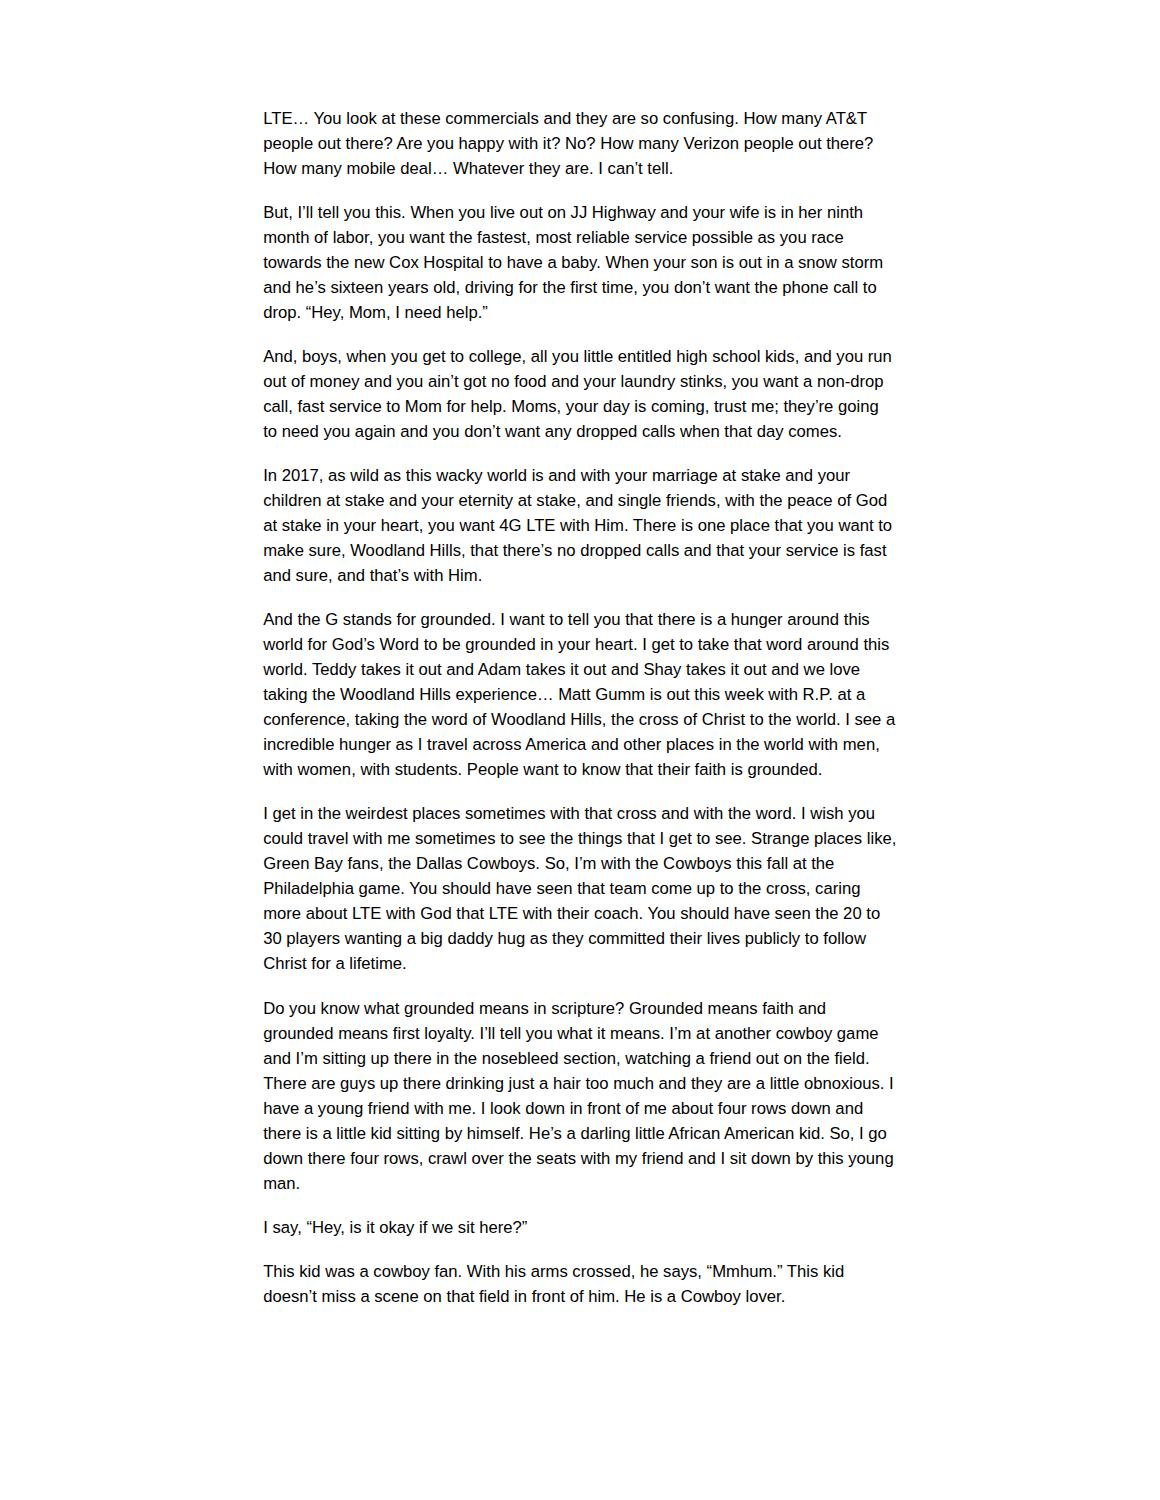LTE… You look at these commercials and they are so confusing. How many AT&T people out there? Are you happy with it? No? How many Verizon people out there? How many mobile deal… Whatever they are. I can’t tell.
But, I’ll tell you this. When you live out on JJ Highway and your wife is in her ninth month of labor, you want the fastest, most reliable service possible as you race towards the new Cox Hospital to have a baby. When your son is out in a snow storm and he’s sixteen years old, driving for the first time, you don’t want the phone call to drop. “Hey, Mom, I need help.”
And, boys, when you get to college, all you little entitled high school kids, and you run out of money and you ain’t got no food and your laundry stinks, you want a non-drop call, fast service to Mom for help. Moms, your day is coming, trust me; they’re going to need you again and you don’t want any dropped calls when that day comes.
In 2017, as wild as this wacky world is and with your marriage at stake and your children at stake and your eternity at stake, and single friends, with the peace of God at stake in your heart, you want 4G LTE with Him. There is one place that you want to make sure, Woodland Hills, that there’s no dropped calls and that your service is fast and sure, and that’s with Him.
And the G stands for grounded. I want to tell you that there is a hunger around this world for God’s Word to be grounded in your heart. I get to take that word around this world. Teddy takes it out and Adam takes it out and Shay takes it out and we love taking the Woodland Hills experience… Matt Gumm is out this week with R.P. at a conference, taking the word of Woodland Hills, the cross of Christ to the world. I see a incredible hunger as I travel across America and other places in the world with men, with women, with students. People want to know that their faith is grounded.
I get in the weirdest places sometimes with that cross and with the word. I wish you could travel with me sometimes to see the things that I get to see. Strange places like, Green Bay fans, the Dallas Cowboys. So, I’m with the Cowboys this fall at the Philadelphia game. You should have seen that team come up to the cross, caring more about LTE with God that LTE with their coach. You should have seen the 20 to 30 players wanting a big daddy hug as they committed their lives publicly to follow Christ for a lifetime.
Do you know what grounded means in scripture? Grounded means faith and grounded means first loyalty. I’ll tell you what it means. I’m at another cowboy game and I’m sitting up there in the nosebleed section, watching a friend out on the field. There are guys up there drinking just a hair too much and they are a little obnoxious. I have a young friend with me. I look down in front of me about four rows down and there is a little kid sitting by himself. He’s a darling little African American kid. So, I go down there four rows, crawl over the seats with my friend and I sit down by this young man.
I say, “Hey, is it okay if we sit here?”
This kid was a cowboy fan. With his arms crossed, he says, “Mmhum.” This kid doesn’t miss a scene on that field in front of him. He is a Cowboy lover.